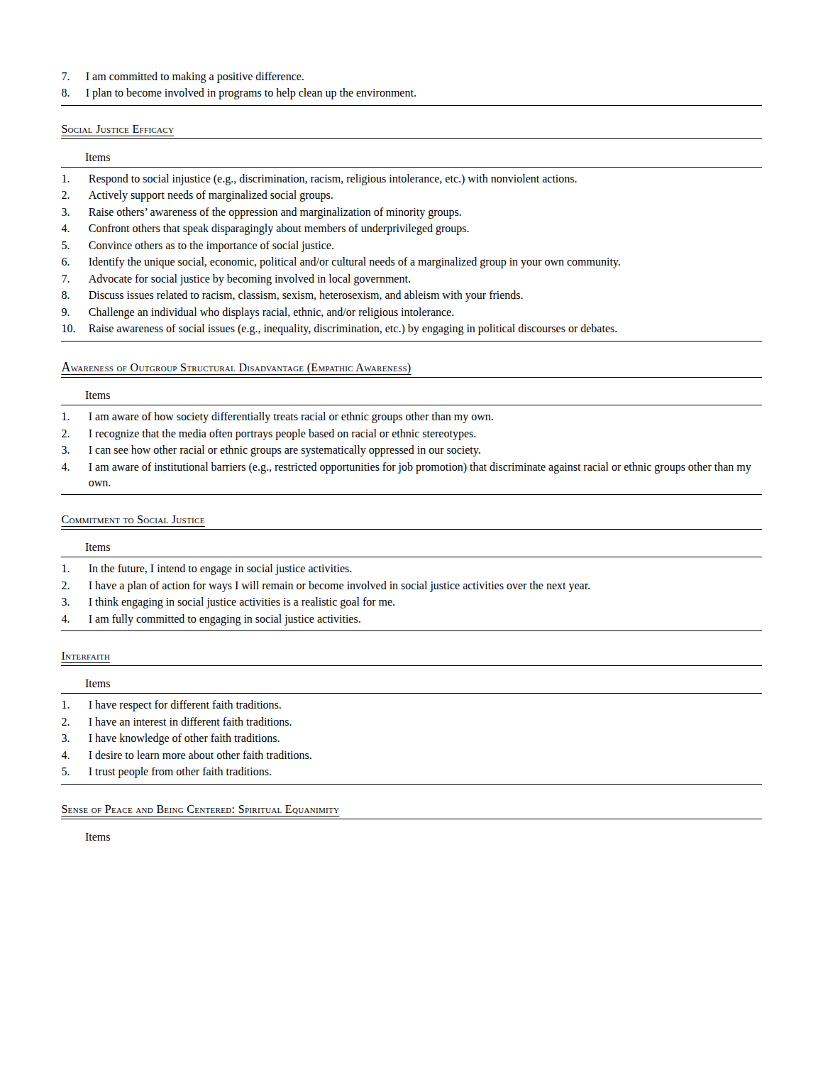7. I am committed to making a positive difference.
8. I plan to become involved in programs to help clean up the environment.
Social Justice Efficacy
Items
1. Respond to social injustice (e.g., discrimination, racism, religious intolerance, etc.) with nonviolent actions.
2. Actively support needs of marginalized social groups.
3. Raise others’ awareness of the oppression and marginalization of minority groups.
4. Confront others that speak disparagingly about members of underprivileged groups.
5. Convince others as to the importance of social justice.
6. Identify the unique social, economic, political and/or cultural needs of a marginalized group in your own community.
7. Advocate for social justice by becoming involved in local government.
8. Discuss issues related to racism, classism, sexism, heterosexism, and ableism with your friends.
9. Challenge an individual who displays racial, ethnic, and/or religious intolerance.
10. Raise awareness of social issues (e.g., inequality, discrimination, etc.) by engaging in political discourses or debates.
Awareness of Outgroup Structural Disadvantage (Empathic Awareness)
Items
1. I am aware of how society differentially treats racial or ethnic groups other than my own.
2. I recognize that the media often portrays people based on racial or ethnic stereotypes.
3. I can see how other racial or ethnic groups are systematically oppressed in our society.
4. I am aware of institutional barriers (e.g., restricted opportunities for job promotion) that discriminate against racial or ethnic groups other than my own.
Commitment to Social Justice
Items
1. In the future, I intend to engage in social justice activities.
2. I have a plan of action for ways I will remain or become involved in social justice activities over the next year.
3. I think engaging in social justice activities is a realistic goal for me.
4. I am fully committed to engaging in social justice activities.
Interfaith
Items
1. I have respect for different faith traditions.
2. I have an interest in different faith traditions.
3. I have knowledge of other faith traditions.
4. I desire to learn more about other faith traditions.
5. I trust people from other faith traditions.
Sense of Peace and Being Centered: Spiritual Equanimity
Items